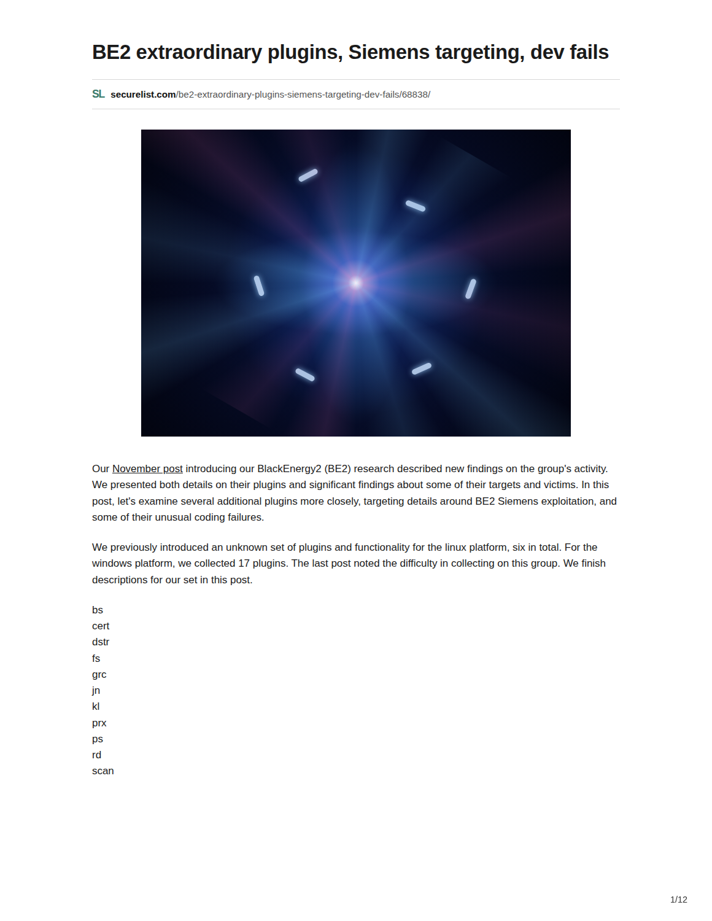BE2 extraordinary plugins, Siemens targeting, dev fails
SL securelist.com/be2-extraordinary-plugins-siemens-targeting-dev-fails/68838/
Our November post introducing our BlackEnergy2 (BE2) research described new findings on the group's activity. We presented both details on their plugins and significant findings about some of their targets and victims. In this post, let's examine several additional plugins more closely, targeting details around BE2 Siemens exploitation, and some of their unusual coding failures.
We previously introduced an unknown set of plugins and functionality for the linux platform, six in total. For the windows platform, we collected 17 plugins. The last post noted the difficulty in collecting on this group. We finish descriptions for our set in this post.
bs
cert
dstr
fs
grc
jn
kl
prx
ps
rd
scan
1/12